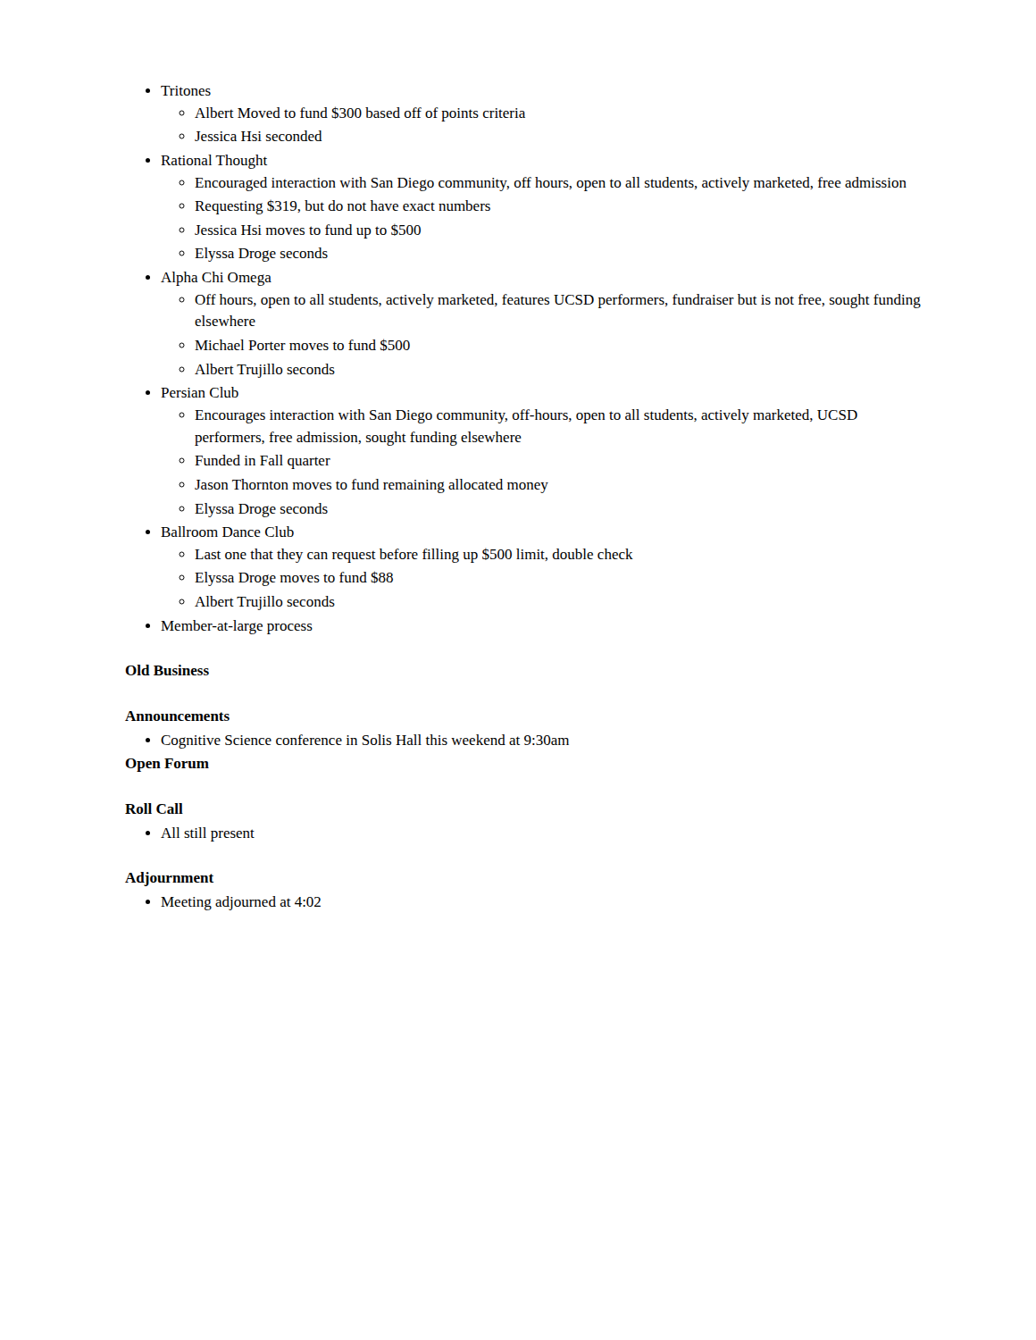Tritones
Albert Moved to fund $300 based off of points criteria
Jessica Hsi seconded
Rational Thought
Encouraged interaction with San Diego community, off hours, open to all students, actively marketed, free admission
Requesting $319, but do not have exact numbers
Jessica Hsi moves to fund up to $500
Elyssa Droge seconds
Alpha Chi Omega
Off hours, open to all students, actively marketed, features UCSD performers, fundraiser but is not free, sought funding elsewhere
Michael Porter moves to fund $500
Albert Trujillo seconds
Persian Club
Encourages interaction with San Diego community, off-hours, open to all students, actively marketed, UCSD performers, free admission, sought funding elsewhere
Funded in Fall quarter
Jason Thornton moves to fund remaining allocated money
Elyssa Droge seconds
Ballroom Dance Club
Last one that they can request before filling up $500 limit, double check
Elyssa Droge moves to fund $88
Albert Trujillo seconds
Member-at-large process
Old Business
Announcements
Cognitive Science conference in Solis Hall this weekend at 9:30am
Open Forum
Roll Call
All still present
Adjournment
Meeting adjourned at 4:02